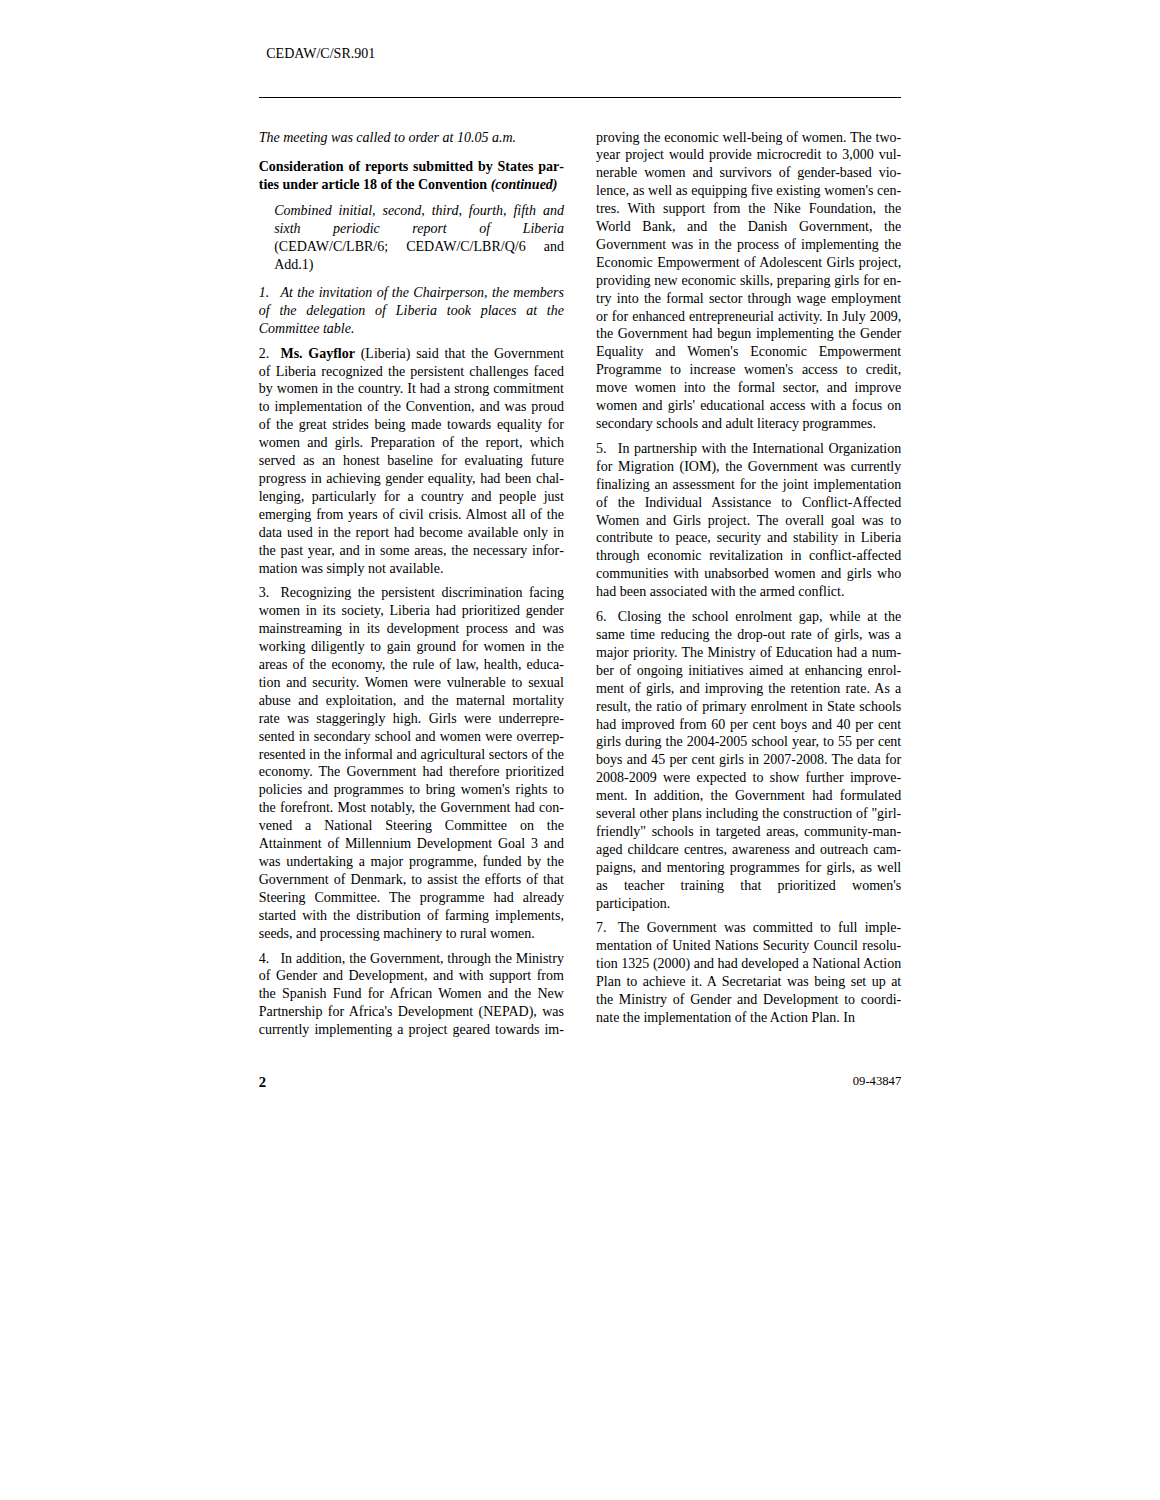CEDAW/C/SR.901
The meeting was called to order at 10.05 a.m.
Consideration of reports submitted by States parties under article 18 of the Convention (continued)
Combined initial, second, third, fourth, fifth and sixth periodic report of Liberia (CEDAW/C/LBR/6; CEDAW/C/LBR/Q/6 and Add.1)
1. At the invitation of the Chairperson, the members of the delegation of Liberia took places at the Committee table.
2. Ms. Gayflor (Liberia) said that the Government of Liberia recognized the persistent challenges faced by women in the country. It had a strong commitment to implementation of the Convention, and was proud of the great strides being made towards equality for women and girls. Preparation of the report, which served as an honest baseline for evaluating future progress in achieving gender equality, had been challenging, particularly for a country and people just emerging from years of civil crisis. Almost all of the data used in the report had become available only in the past year, and in some areas, the necessary information was simply not available.
3. Recognizing the persistent discrimination facing women in its society, Liberia had prioritized gender mainstreaming in its development process and was working diligently to gain ground for women in the areas of the economy, the rule of law, health, education and security. Women were vulnerable to sexual abuse and exploitation, and the maternal mortality rate was staggeringly high. Girls were underrepresented in secondary school and women were overrepresented in the informal and agricultural sectors of the economy. The Government had therefore prioritized policies and programmes to bring women's rights to the forefront. Most notably, the Government had convened a National Steering Committee on the Attainment of Millennium Development Goal 3 and was undertaking a major programme, funded by the Government of Denmark, to assist the efforts of that Steering Committee. The programme had already started with the distribution of farming implements, seeds, and processing machinery to rural women.
4. In addition, the Government, through the Ministry of Gender and Development, and with support from the Spanish Fund for African Women and the New Partnership for Africa's Development (NEPAD), was currently implementing a project geared towards improving the economic well-being of women. The two-year project would provide microcredit to 3,000 vulnerable women and survivors of gender-based violence, as well as equipping five existing women's centres. With support from the Nike Foundation, the World Bank, and the Danish Government, the Government was in the process of implementing the Economic Empowerment of Adolescent Girls project, providing new economic skills, preparing girls for entry into the formal sector through wage employment or for enhanced entrepreneurial activity. In July 2009, the Government had begun implementing the Gender Equality and Women's Economic Empowerment Programme to increase women's access to credit, move women into the formal sector, and improve women and girls' educational access with a focus on secondary schools and adult literacy programmes.
5. In partnership with the International Organization for Migration (IOM), the Government was currently finalizing an assessment for the joint implementation of the Individual Assistance to Conflict-Affected Women and Girls project. The overall goal was to contribute to peace, security and stability in Liberia through economic revitalization in conflict-affected communities with unabsorbed women and girls who had been associated with the armed conflict.
6. Closing the school enrolment gap, while at the same time reducing the drop-out rate of girls, was a major priority. The Ministry of Education had a number of ongoing initiatives aimed at enhancing enrolment of girls, and improving the retention rate. As a result, the ratio of primary enrolment in State schools had improved from 60 per cent boys and 40 per cent girls during the 2004-2005 school year, to 55 per cent boys and 45 per cent girls in 2007-2008. The data for 2008-2009 were expected to show further improvement. In addition, the Government had formulated several other plans including the construction of "girl-friendly" schools in targeted areas, community-managed childcare centres, awareness and outreach campaigns, and mentoring programmes for girls, as well as teacher training that prioritized women's participation.
7. The Government was committed to full implementation of United Nations Security Council resolution 1325 (2000) and had developed a National Action Plan to achieve it. A Secretariat was being set up at the Ministry of Gender and Development to coordinate the implementation of the Action Plan. In
2 09-43847